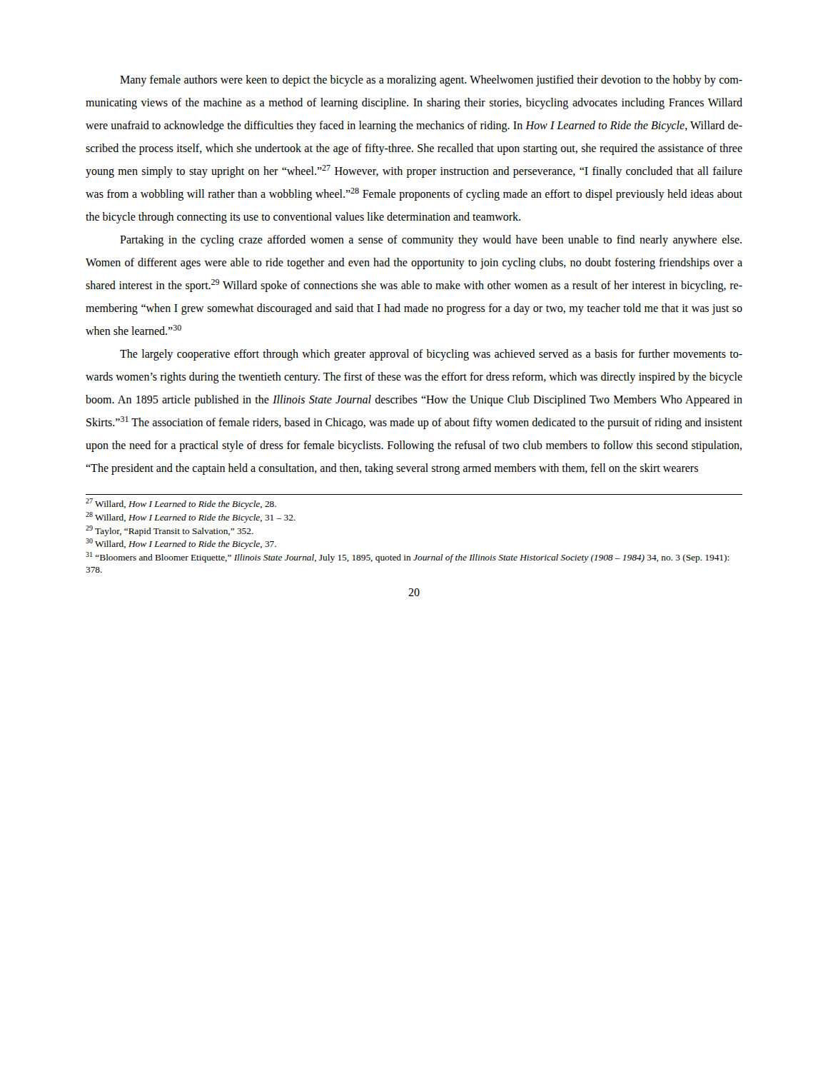Many female authors were keen to depict the bicycle as a moralizing agent. Wheelwomen justified their devotion to the hobby by communicating views of the machine as a method of learning discipline. In sharing their stories, bicycling advocates including Frances Willard were unafraid to acknowledge the difficulties they faced in learning the mechanics of riding. In How I Learned to Ride the Bicycle, Willard described the process itself, which she undertook at the age of fifty-three. She recalled that upon starting out, she required the assistance of three young men simply to stay upright on her “wheel.”27 However, with proper instruction and perseverance, “I finally concluded that all failure was from a wobbling will rather than a wobbling wheel.”28 Female proponents of cycling made an effort to dispel previously held ideas about the bicycle through connecting its use to conventional values like determination and teamwork.
Partaking in the cycling craze afforded women a sense of community they would have been unable to find nearly anywhere else. Women of different ages were able to ride together and even had the opportunity to join cycling clubs, no doubt fostering friendships over a shared interest in the sport.29 Willard spoke of connections she was able to make with other women as a result of her interest in bicycling, remembering “when I grew somewhat discouraged and said that I had made no progress for a day or two, my teacher told me that it was just so when she learned.”30
The largely cooperative effort through which greater approval of bicycling was achieved served as a basis for further movements towards women’s rights during the twentieth century. The first of these was the effort for dress reform, which was directly inspired by the bicycle boom. An 1895 article published in the Illinois State Journal describes “How the Unique Club Disciplined Two Members Who Appeared in Skirts.”31 The association of female riders, based in Chicago, was made up of about fifty women dedicated to the pursuit of riding and insistent upon the need for a practical style of dress for female bicyclists. Following the refusal of two club members to follow this second stipulation, “The president and the captain held a consultation, and then, taking several strong armed members with them, fell on the skirt wearers
27 Willard, How I Learned to Ride the Bicycle, 28.
28 Willard, How I Learned to Ride the Bicycle, 31 – 32.
29 Taylor, “Rapid Transit to Salvation,” 352.
30 Willard, How I Learned to Ride the Bicycle, 37.
31 “Bloomers and Bloomer Etiquette,” Illinois State Journal, July 15, 1895, quoted in Journal of the Illinois State Historical Society (1908 – 1984) 34, no. 3 (Sep. 1941): 378.
20